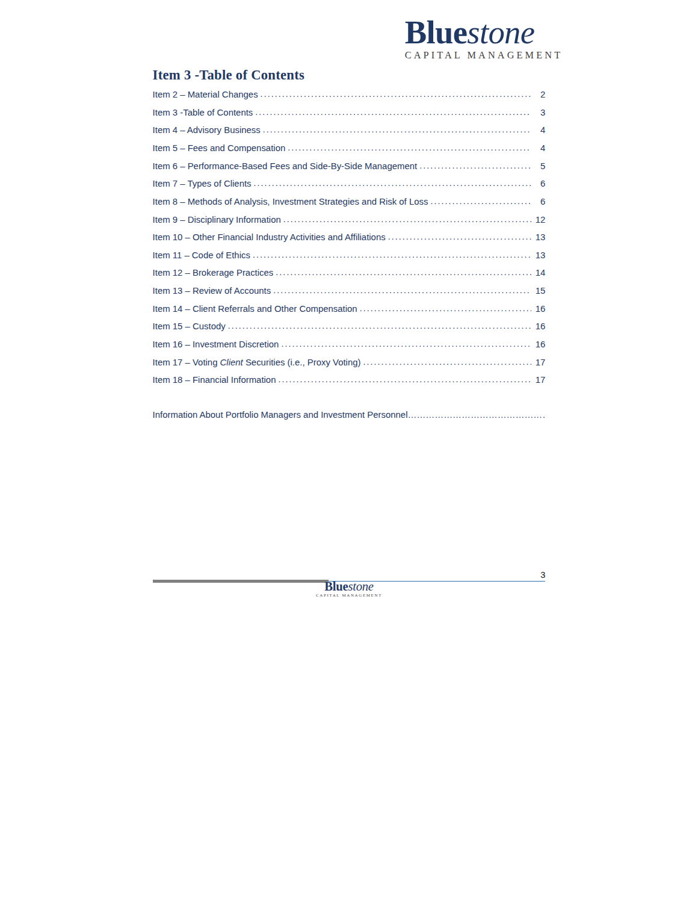Blue stone
CAPITAL MANAGEMENT
Item 3 -Table of Contents
Item 2 – Material Changes........................................................................................................................................... 2
Item 3 -Table of Contents............................................................................................................................................ 3
Item 4 – Advisory Business.......................................................................................................................................... 4
Item 5 – Fees and Compensation............................................................................................................................... 4
Item 6 – Performance-Based Fees and Side-By-Side Management........................................................................... 5
Item 7 – Types of Clients............................................................................................................................................. 6
Item 8 – Methods of Analysis, Investment Strategies and Risk of Loss..................................................................... 6
Item 9 – Disciplinary Information.............................................................................................................................. 12
Item 10 – Other Financial Industry Activities and Affiliations................................................................................... 13
Item 11 – Code of Ethics........................................................................................................................................... 13
Item 12 – Brokerage Practices................................................................................................................................... 14
Item 13 – Review of Accounts................................................................................................................................... 15
Item 14 – Client Referrals and Other Compensation............................................................................................... 16
Item 15 – Custody..................................................................................................................................................... 16
Item 16 – Investment Discretion............................................................................................................................... 16
Item 17 – Voting Client Securities (i.e., Proxy Voting)................................................................................................ 17
Item 18 – Financial Information................................................................................................................................. 17
Information About Portfolio Managers and Investment Personnel…………………………………………………………………… 18
Blue stone
CAPITAL MANAGEMENT
3